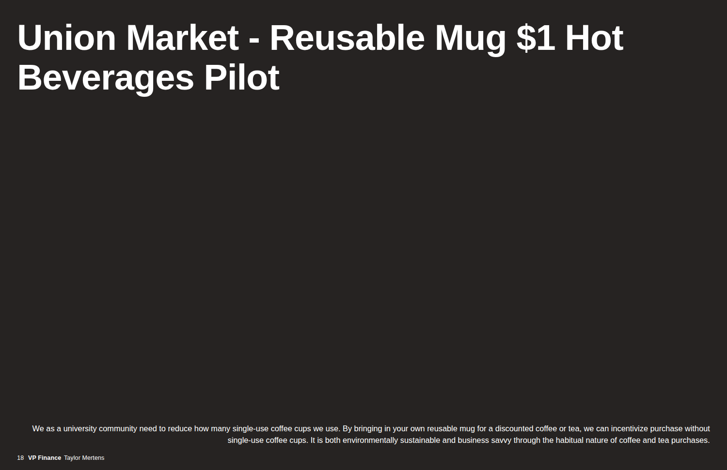Union Market - Reusable Mug $1 Hot Beverages Pilot
We as a university community need to reduce how many single-use coffee cups we use. By bringing in your own reusable mug for a discounted coffee or tea, we can incentivize purchase without single-use coffee cups. It is both environmentally sustainable and business savvy through the habitual nature of coffee and tea purchases.
18 VP Finance Taylor Mertens